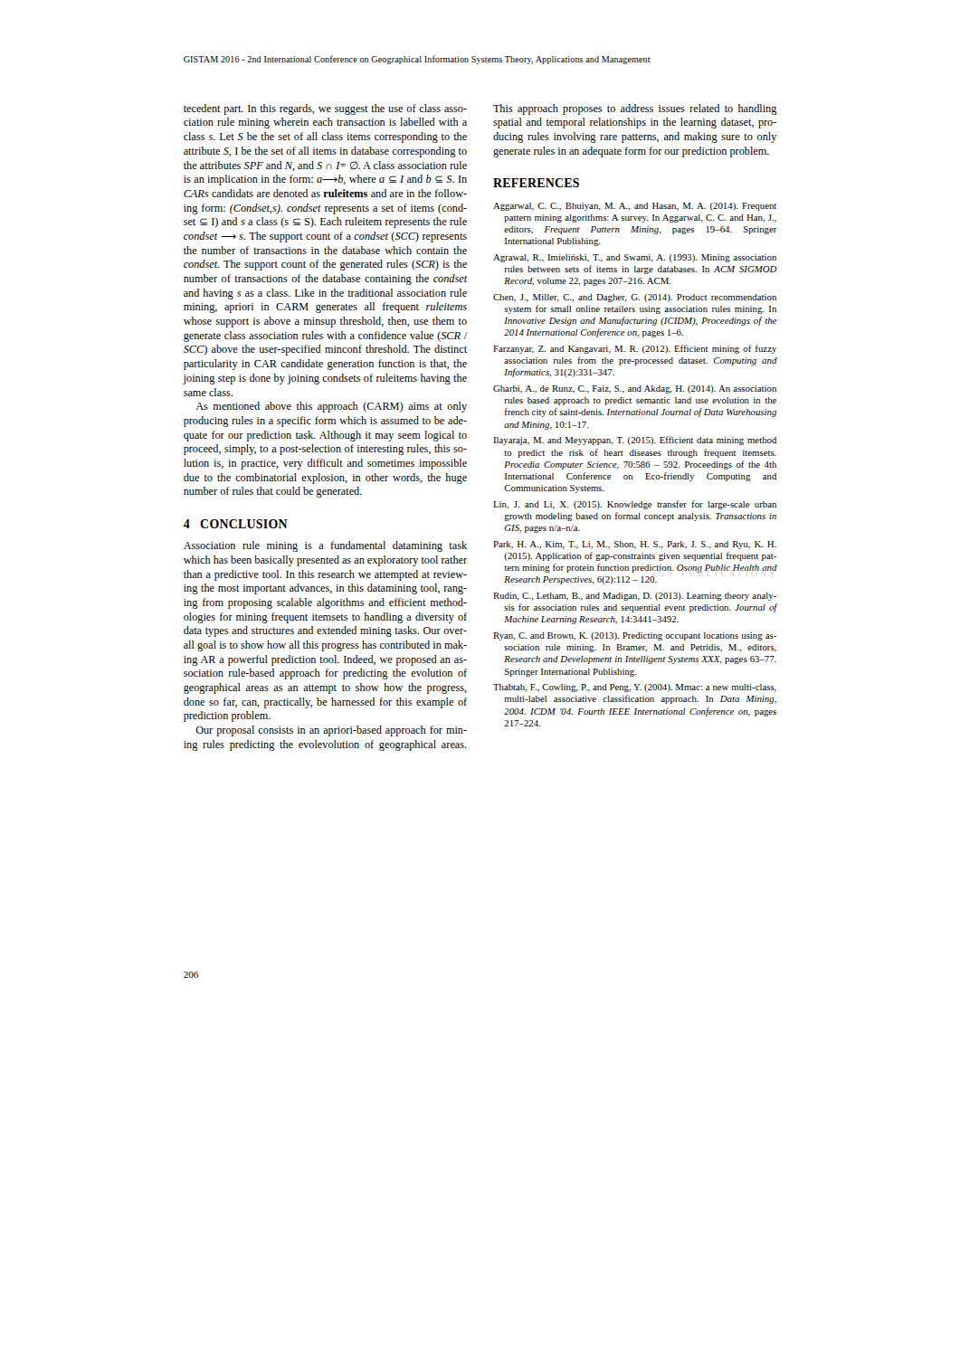GISTAM 2016 - 2nd International Conference on Geographical Information Systems Theory, Applications and Management
IGY PUBLICATIONS
tecedent part. In this regards, we suggest the use of class association rule mining wherein each transaction is labelled with a class s. Let S be the set of all class items corresponding to the attribute S, I be the set of all items in database corresponding to the attributes SPF and N, and S ∩ I= ∅. A class association rule is an implication in the form: a⟶b, where a ⊆ I and b ⊆ S. In CARs candidats are denoted as ruleitems and are in the following form: (Condset,s). condset represents a set of items (condset ⊆ I) and s a class (s ⊆ S). Each ruleitem represents the rule condset ⟶ s. The support count of a condset (SCC) represents the number of transactions in the database which contain the condset. The support count of the generated rules (SCR) is the number of transactions of the database containing the condset and having s as a class. Like in the traditional association rule mining, apriori in CARM generates all frequent ruleitems whose support is above a minsup threshold, then, use them to generate class association rules with a confidence value (SCR / SCC) above the user-specified minconf threshold. The distinct particularity in CAR candidate generation function is that, the joining step is done by joining condsets of ruleitems having the same class.
As mentioned above this approach (CARM) aims at only producing rules in a specific form which is assumed to be adequate for our prediction task. Although it may seem logical to proceed, simply, to a post-selection of interesting rules, this solution is, in practice, very difficult and sometimes impossible due to the combinatorial explosion, in other words, the huge number of rules that could be generated.
4 CONCLUSION
Association rule mining is a fundamental datamining task which has been basically presented as an exploratory tool rather than a predictive tool. In this research we attempted at reviewing the most important advances, in this datamining tool, ranging from proposing scalable algorithms and efficient methodologies for mining frequent itemsets to handling a diversity of data types and structures and extended mining tasks. Our overall goal is to show how all this progress has contributed in making AR a powerful prediction tool. Indeed, we proposed an association rule-based approach for predicting the evolution of geographical areas as an attempt to show how the progress, done so far, can, practically, be harnessed for this example of prediction problem.
Our proposal consists in an apriori-based approach for mining rules predicting the evolevolution of geographical areas. This approach proposes to address issues related to handling spatial and temporal relationships in the learning dataset, producing rules involving rare patterns, and making sure to only generate rules in an adequate form for our prediction problem.
REFERENCES
Aggarwal, C. C., Bhuiyan, M. A., and Hasan, M. A. (2014). Frequent pattern mining algorithms: A survey. In Aggarwal, C. C. and Han, J., editors, Frequent Pattern Mining, pages 19–64. Springer International Publishing.
Agrawal, R., Imieliński, T., and Swami, A. (1993). Mining association rules between sets of items in large databases. In ACM SIGMOD Record, volume 22, pages 207–216. ACM.
Chen, J., Miller, C., and Dagher, G. (2014). Product recommendation system for small online retailers using association rules mining. In Innovative Design and Manufacturing (ICIDM), Proceedings of the 2014 International Conference on, pages 1–6.
Farzanyar, Z. and Kangavari, M. R. (2012). Efficient mining of fuzzy association rules from the pre-processed dataset. Computing and Informatics, 31(2):331–347.
Gharbi, A., de Runz, C., Faiz, S., and Akdag, H. (2014). An association rules based approach to predict semantic land use evolution in the french city of saint-denis. International Journal of Data Warehousing and Mining, 10:1–17.
Ilayaraja, M. and Meyyappan, T. (2015). Efficient data mining method to predict the risk of heart diseases through frequent itemsets. Procedia Computer Science, 70:586 – 592. Proceedings of the 4th International Conference on Eco-friendly Computing and Communication Systems.
Lin, J. and Li, X. (2015). Knowledge transfer for large-scale urban growth modeling based on formal concept analysis. Transactions in GIS, pages n/a–n/a.
Park, H. A., Kim, T., Li, M., Shon, H. S., Park, J. S., and Ryu, K. H. (2015). Application of gap-constraints given sequential frequent pattern mining for protein function prediction. Osong Public Health and Research Perspectives, 6(2):112 – 120.
Rudin, C., Letham, B., and Madigan, D. (2013). Learning theory analysis for association rules and sequential event prediction. Journal of Machine Learning Research, 14:3441–3492.
Ryan, C. and Brown, K. (2013). Predicting occupant locations using association rule mining. In Bramer, M. and Petridis, M., editors, Research and Development in Intelligent Systems XXX, pages 63–77. Springer International Publishing.
Thabtah, F., Cowling, P., and Peng, Y. (2004). Mmac: a new multi-class, multi-label associative classification approach. In Data Mining, 2004. ICDM '04. Fourth IEEE International Conference on, pages 217–224.
206